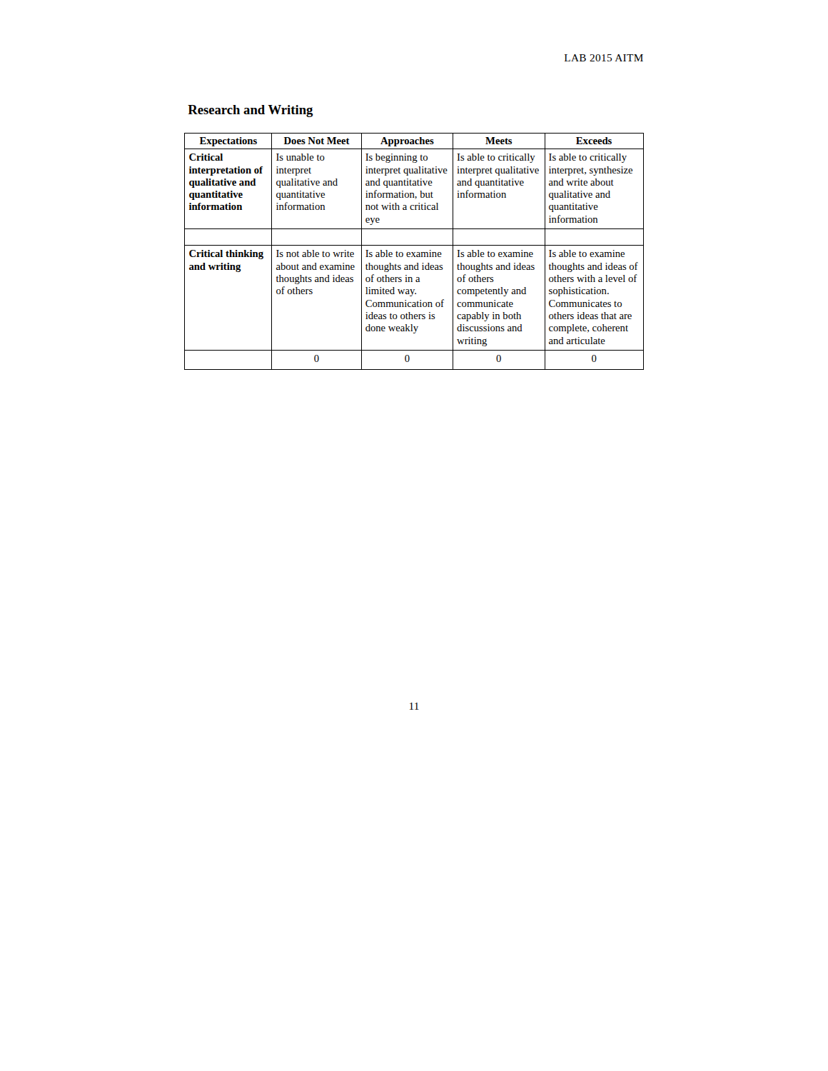LAB 2015 AITM
Research and Writing
| Expectations | Does Not Meet | Approaches | Meets | Exceeds |
| --- | --- | --- | --- | --- |
| Critical interpretation of qualitative and quantitative information | Is unable to interpret qualitative and quantitative information | Is beginning to interpret qualitative and quantitative information, but not with a critical eye | Is able to critically interpret qualitative and quantitative information | Is able to critically interpret, synthesize and write about qualitative and quantitative information |
| Critical thinking and writing | Is not able to write about and examine thoughts and ideas of others | Is able to examine thoughts and ideas of others in a limited way. Communication of ideas to others is done weakly | Is able to examine thoughts and ideas of others competently and communicate capably in both discussions and writing | Is able to examine thoughts and ideas of others with a level of sophistication. Communicates to others ideas that are complete, coherent and articulate |
| | 0 | 0 | 0 | 0 |
11